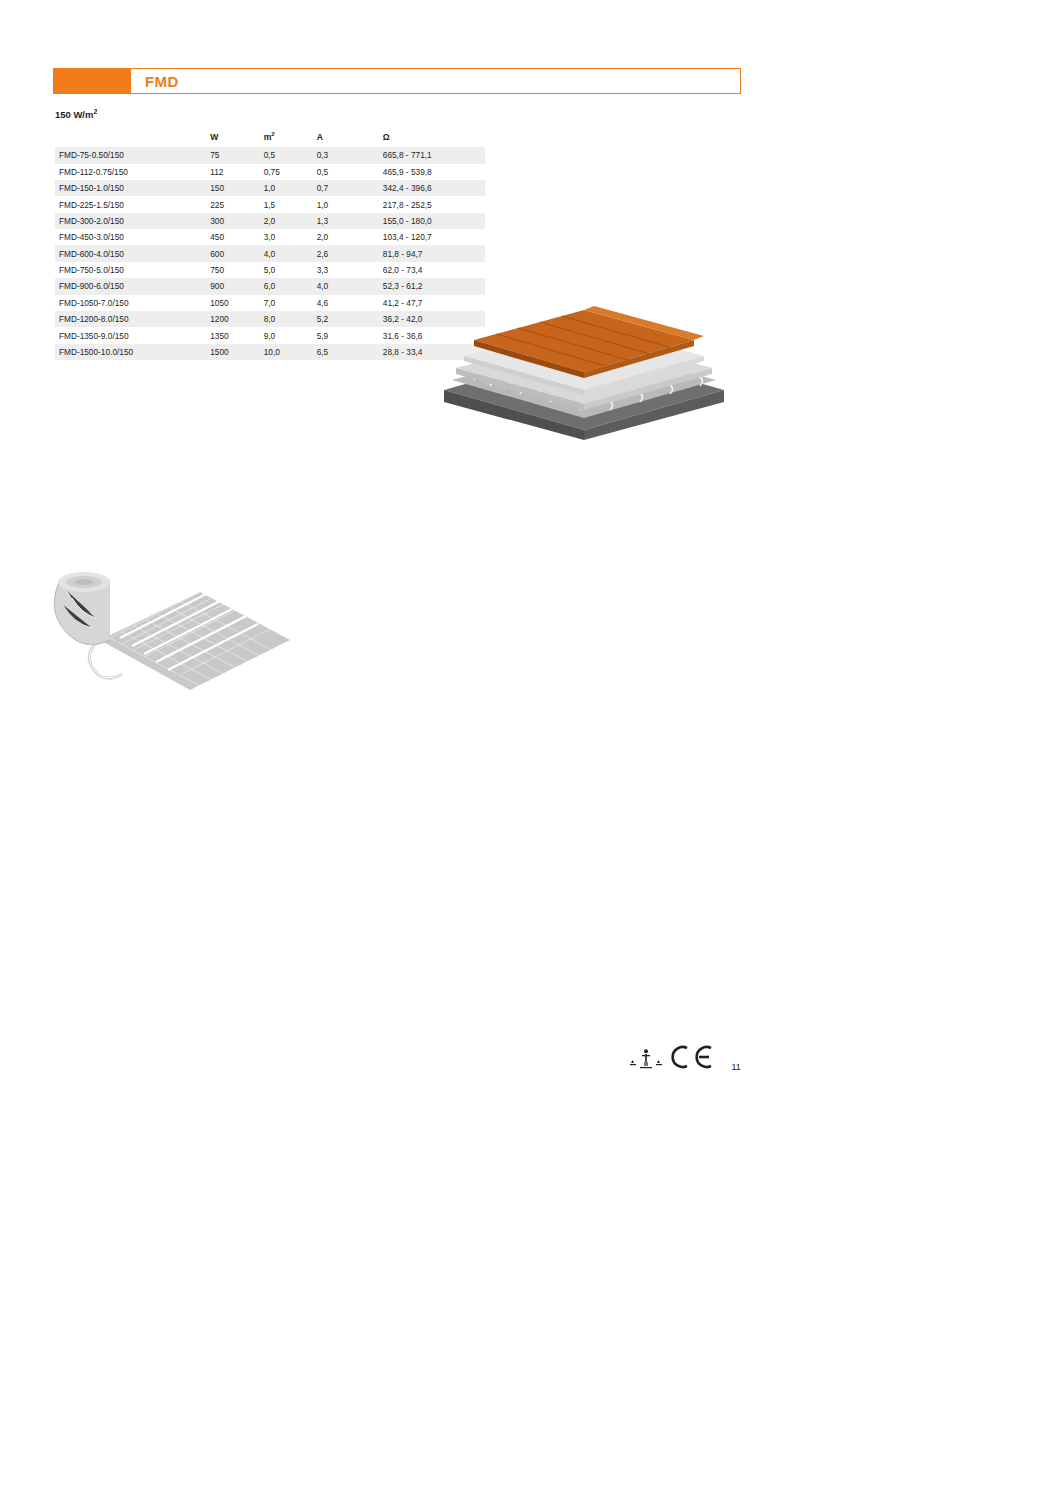FMD
150 W/m2
| | W | m 2 | A | Ω |
| --- | --- | --- | --- | --- |
| FMD-75-0.50/150 | 75 | 0,5 | 0,3 | 665,8 - 771,1 |
| FMD-112-0.75/150 | 112 | 0,75 | 0,5 | 465,9 - 539,8 |
| FMD-150-1.0/150 | 150 | 1,0 | 0,7 | 342,4 - 396,6 |
| FMD-225-1.5/150 | 225 | 1,5 | 1,0 | 217,8 - 252,5 |
| FMD-300-2.0/150 | 300 | 2,0 | 1,3 | 155,0 - 180,0 |
| FMD-450-3.0/150 | 450 | 3,0 | 2,0 | 103,4 - 120,7 |
| FMD-600-4.0/150 | 600 | 4,0 | 2,6 | 81,8 - 94,7 |
| FMD-750-5.0/150 | 750 | 5,0 | 3,3 | 62,0 - 73,4 |
| FMD-900-6.0/150 | 900 | 6,0 | 4,0 | 52,3 - 61,2 |
| FMD-1050-7.0/150 | 1050 | 7,0 | 4,6 | 41,2 - 47,7 |
| FMD-1200-8.0/150 | 1200 | 8,0 | 5,2 | 36,2 - 42,0 |
| FMD-1350-9.0/150 | 1350 | 9,0 | 5,9 | 31,6 - 36,6 |
| FMD-1500-10.0/150 | 1500 | 10,0 | 6,5 | 28,8 - 33,4 |
11